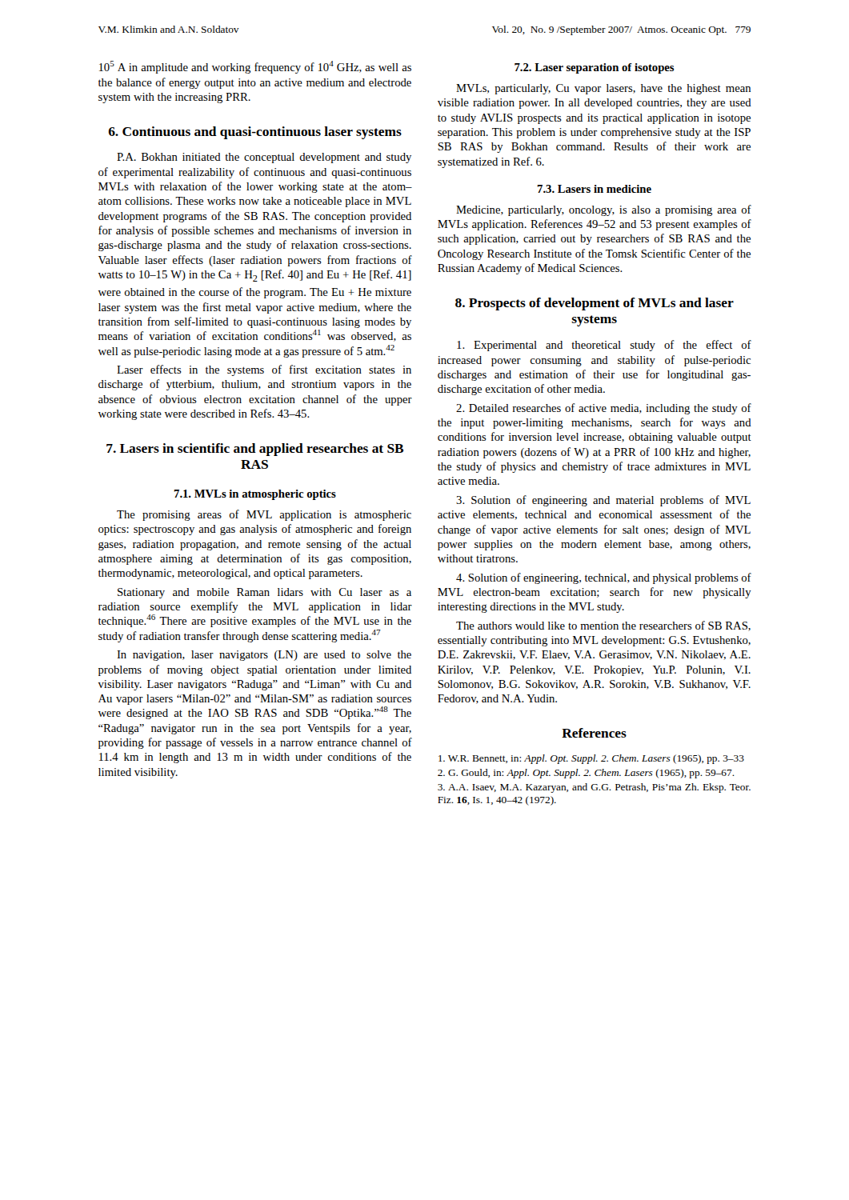V.M. Klimkin and A.N. Soldatov
Vol. 20, No. 9 /September 2007/ Atmos. Oceanic Opt. 779
105 A in amplitude and working frequency of 104 GHz, as well as the balance of energy output into an active medium and electrode system with the increasing PRR.
6. Continuous and quasi-continuous laser systems
P.A. Bokhan initiated the conceptual development and study of experimental realizability of continuous and quasi-continuous MVLs with relaxation of the lower working state at the atom–atom collisions. These works now take a noticeable place in MVL development programs of the SB RAS. The conception provided for analysis of possible schemes and mechanisms of inversion in gas-discharge plasma and the study of relaxation cross-sections. Valuable laser effects (laser radiation powers from fractions of watts to 10–15 W) in the Ca + H2 [Ref. 40] and Eu + He [Ref. 41] were obtained in the course of the program. The Eu + He mixture laser system was the first metal vapor active medium, where the transition from self-limited to quasi-continuous lasing modes by means of variation of excitation conditions41 was observed, as well as pulse-periodic lasing mode at a gas pressure of 5 atm.42
Laser effects in the systems of first excitation states in discharge of ytterbium, thulium, and strontium vapors in the absence of obvious electron excitation channel of the upper working state were described in Refs. 43–45.
7. Lasers in scientific and applied researches at SB RAS
7.1. MVLs in atmospheric optics
The promising areas of MVL application is atmospheric optics: spectroscopy and gas analysis of atmospheric and foreign gases, radiation propagation, and remote sensing of the actual atmosphere aiming at determination of its gas composition, thermodynamic, meteorological, and optical parameters.
Stationary and mobile Raman lidars with Cu laser as a radiation source exemplify the MVL application in lidar technique.46 There are positive examples of the MVL use in the study of radiation transfer through dense scattering media.47
In navigation, laser navigators (LN) are used to solve the problems of moving object spatial orientation under limited visibility. Laser navigators “Raduga” and “Liman” with Cu and Au vapor lasers “Milan-02” and “Milan-SM” as radiation sources were designed at the IAO SB RAS and SDB “Optika.”48 The “Raduga” navigator run in the sea port Ventspils for a year, providing for passage of vessels in a narrow entrance channel of 11.4 km in length and 13 m in width under conditions of the limited visibility.
7.2. Laser separation of isotopes
MVLs, particularly, Cu vapor lasers, have the highest mean visible radiation power. In all developed countries, they are used to study AVLIS prospects and its practical application in isotope separation. This problem is under comprehensive study at the ISP SB RAS by Bokhan command. Results of their work are systematized in Ref. 6.
7.3. Lasers in medicine
Medicine, particularly, oncology, is also a promising area of MVLs application. References 49–52 and 53 present examples of such application, carried out by researchers of SB RAS and the Oncology Research Institute of the Tomsk Scientific Center of the Russian Academy of Medical Sciences.
8. Prospects of development of MVLs and laser systems
1. Experimental and theoretical study of the effect of increased power consuming and stability of pulse-periodic discharges and estimation of their use for longitudinal gas-discharge excitation of other media.
2. Detailed researches of active media, including the study of the input power-limiting mechanisms, search for ways and conditions for inversion level increase, obtaining valuable output radiation powers (dozens of W) at a PRR of 100 kHz and higher, the study of physics and chemistry of trace admixtures in MVL active media.
3. Solution of engineering and material problems of MVL active elements, technical and economical assessment of the change of vapor active elements for salt ones; design of MVL power supplies on the modern element base, among others, without tiratrons.
4. Solution of engineering, technical, and physical problems of MVL electron-beam excitation; search for new physically interesting directions in the MVL study.
The authors would like to mention the researchers of SB RAS, essentially contributing into MVL development: G.S. Evtushenko, D.E. Zakrevskii, V.F. Elaev, V.A. Gerasimov, V.N. Nikolaev, A.E. Kirilov, V.P. Pelenkov, V.E. Prokopiev, Yu.P. Polunin, V.I. Solomonov, B.G. Sokovikov, A.R. Sorokin, V.B. Sukhanov, V.F. Fedorov, and N.A. Yudin.
References
1. W.R. Bennett, in: Appl. Opt. Suppl. 2. Chem. Lasers (1965), pp. 3–33
2. G. Gould, in: Appl. Opt. Suppl. 2. Chem. Lasers (1965), pp. 59–67.
3. A.A. Isaev, M.A. Kazaryan, and G.G. Petrash, Pis’ma Zh. Eksp. Teor. Fiz. 16, Is. 1, 40–42 (1972).